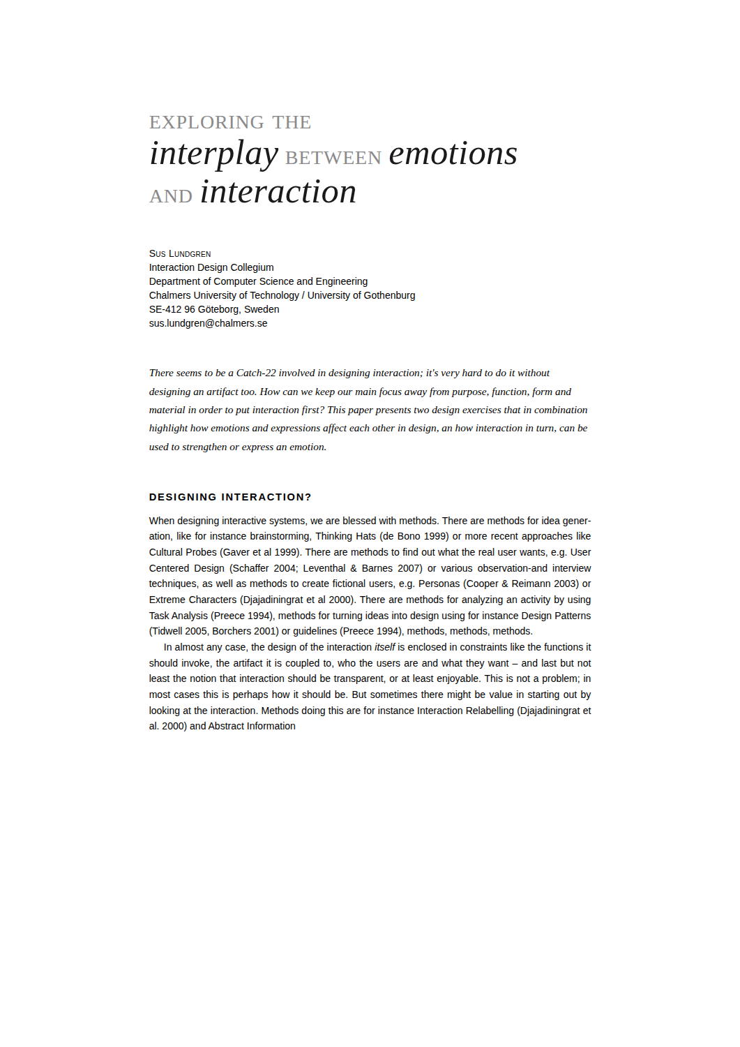Exploring the interplay between emotions and interaction
Sus Lundgren
Interaction Design Collegium
Department of Computer Science and Engineering
Chalmers University of Technology / University of Gothenburg
SE-412 96 Göteborg, Sweden
sus.lundgren@chalmers.se
There seems to be a Catch-22 involved in designing interaction; it's very hard to do it without designing an artifact too. How can we keep our main focus away from purpose, function, form and material in order to put interaction first? This paper presents two design exercises that in combination highlight how emotions and expressions affect each other in design, an how interaction in turn, can be used to strengthen or express an emotion.
DESIGNING INTERACTION?
When designing interactive systems, we are blessed with methods. There are methods for idea generation, like for instance brainstorming, Thinking Hats (de Bono 1999) or more recent approaches like Cultural Probes (Gaver et al 1999). There are methods to find out what the real user wants, e.g. User Centered Design (Schaffer 2004; Leventhal & Barnes 2007) or various observation-and interview techniques, as well as methods to create fictional users, e.g. Personas (Cooper & Reimann 2003) or Extreme Characters (Djajadiningrat et al 2000). There are methods for analyzing an activity by using Task Analysis (Preece 1994), methods for turning ideas into design using for instance Design Patterns (Tidwell 2005, Borchers 2001) or guidelines (Preece 1994), methods, methods, methods.
In almost any case, the design of the interaction itself is enclosed in constraints like the functions it should invoke, the artifact it is coupled to, who the users are and what they want – and last but not least the notion that interaction should be transparent, or at least enjoyable. This is not a problem; in most cases this is perhaps how it should be. But sometimes there might be value in starting out by looking at the interaction. Methods doing this are for instance Interaction Relabelling (Djajadiningrat et al. 2000) and Abstract Information